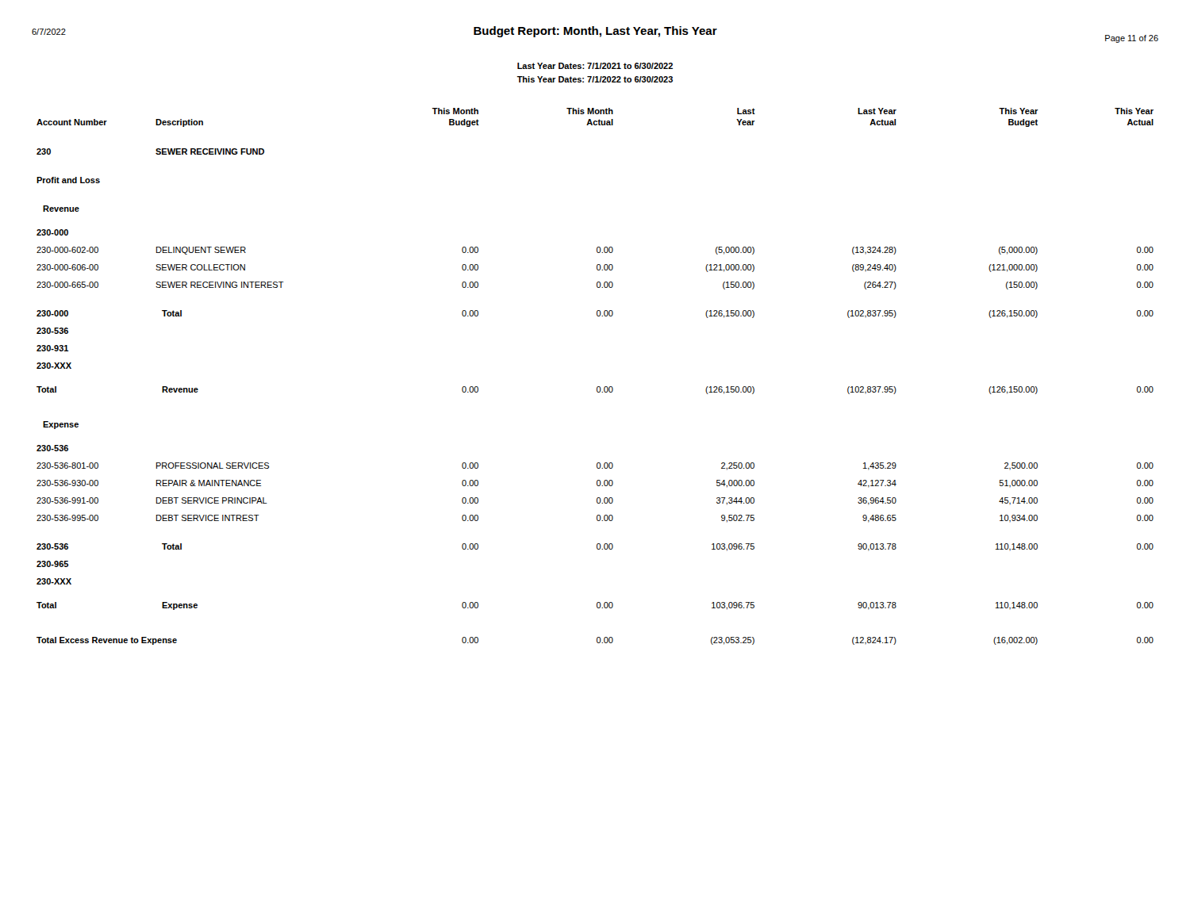6/7/2022
Budget Report: Month, Last Year, This Year
Page 11 of 26
Last Year Dates: 7/1/2021 to 6/30/2022
This Year Dates: 7/1/2022 to 6/30/2023
| Account Number | Description | This Month Budget | This Month Actual | Last Year | Last Year Actual | This Year Budget | This Year Actual |
| --- | --- | --- | --- | --- | --- | --- | --- |
| 230 | SEWER RECEIVING FUND | |
| Profit and Loss | |
| Revenue | |
| 230-000 | |
| 230-000-602-00 | DELINQUENT SEWER | 0.00 | 0.00 | (5,000.00) | (13,324.28) | (5,000.00) | 0.00 |
| 230-000-606-00 | SEWER COLLECTION | 0.00 | 0.00 | (121,000.00) | (89,249.40) | (121,000.00) | 0.00 |
| 230-000-665-00 | SEWER RECEIVING INTEREST | 0.00 | 0.00 | (150.00) | (264.27) | (150.00) | 0.00 |
| 230-000 | Total | 0.00 | 0.00 | (126,150.00) | (102,837.95) | (126,150.00) | 0.00 |
| 230-536 | |
| 230-931 | |
| 230-XXX | |
| Total | Revenue | 0.00 | 0.00 | (126,150.00) | (102,837.95) | (126,150.00) | 0.00 |
| Expense | |
| 230-536 | |
| 230-536-801-00 | PROFESSIONAL SERVICES | 0.00 | 0.00 | 2,250.00 | 1,435.29 | 2,500.00 | 0.00 |
| 230-536-930-00 | REPAIR & MAINTENANCE | 0.00 | 0.00 | 54,000.00 | 42,127.34 | 51,000.00 | 0.00 |
| 230-536-991-00 | DEBT SERVICE PRINCIPAL | 0.00 | 0.00 | 37,344.00 | 36,964.50 | 45,714.00 | 0.00 |
| 230-536-995-00 | DEBT SERVICE INTREST | 0.00 | 0.00 | 9,502.75 | 9,486.65 | 10,934.00 | 0.00 |
| 230-536 | Total | 0.00 | 0.00 | 103,096.75 | 90,013.78 | 110,148.00 | 0.00 |
| 230-965 | |
| 230-XXX | |
| Total | Expense | 0.00 | 0.00 | 103,096.75 | 90,013.78 | 110,148.00 | 0.00 |
| Total Excess Revenue to Expense | 0.00 | 0.00 | (23,053.25) | (12,824.17) | (16,002.00) | 0.00 |